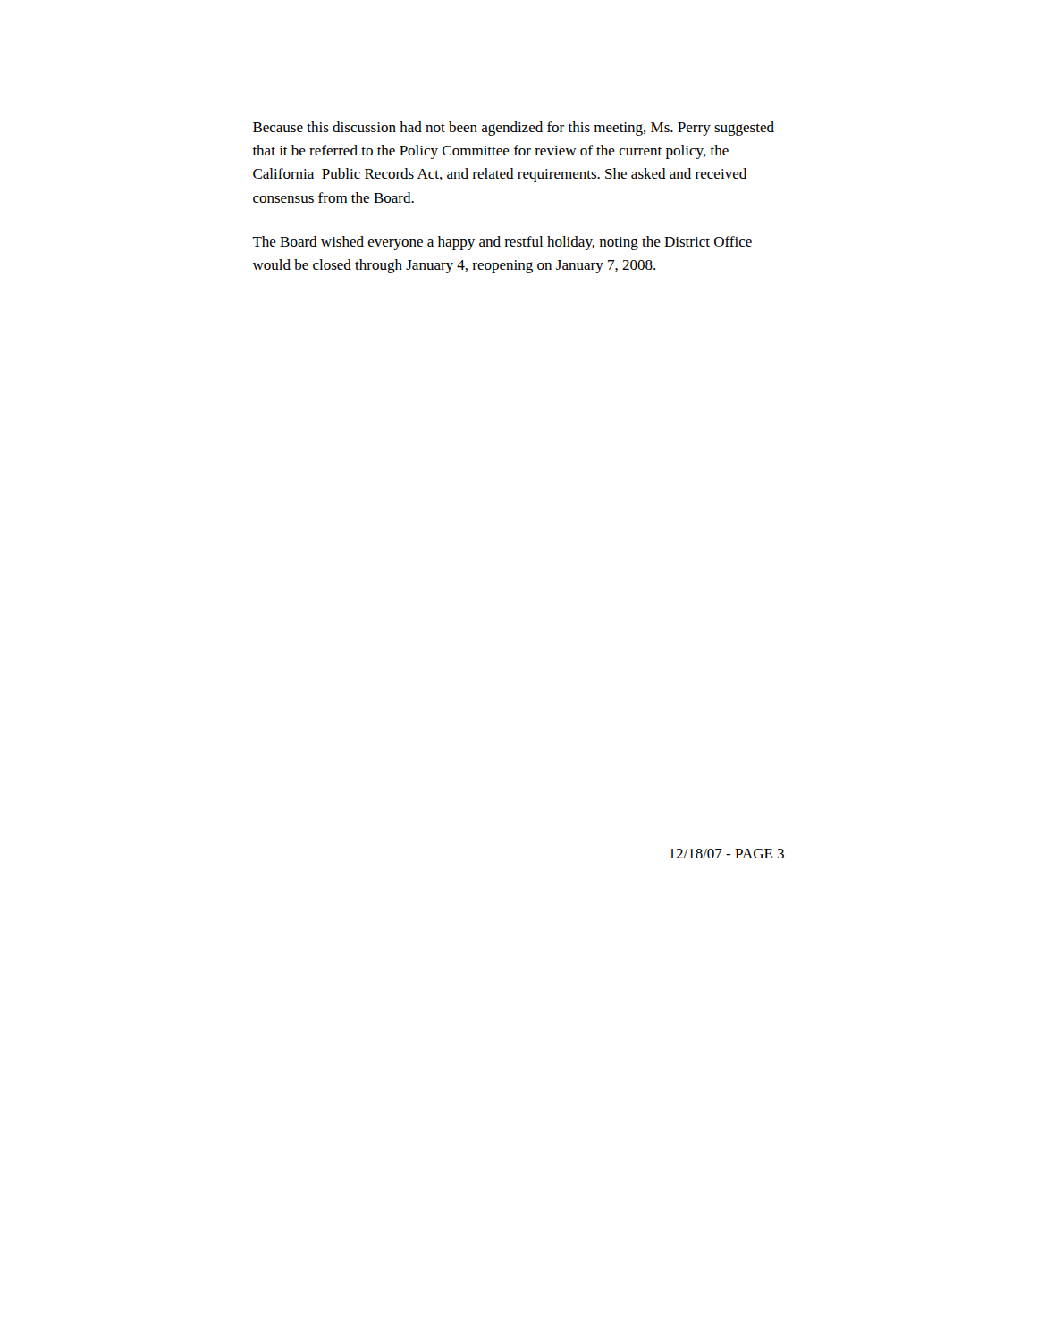Because this discussion had not been agendized for this meeting, Ms. Perry suggested that it be referred to the Policy Committee for review of the current policy, the California Public Records Act, and related requirements. She asked and received consensus from the Board.
The Board wished everyone a happy and restful holiday, noting the District Office would be closed through January 4, reopening on January 7, 2008.
12/18/07 - PAGE 3